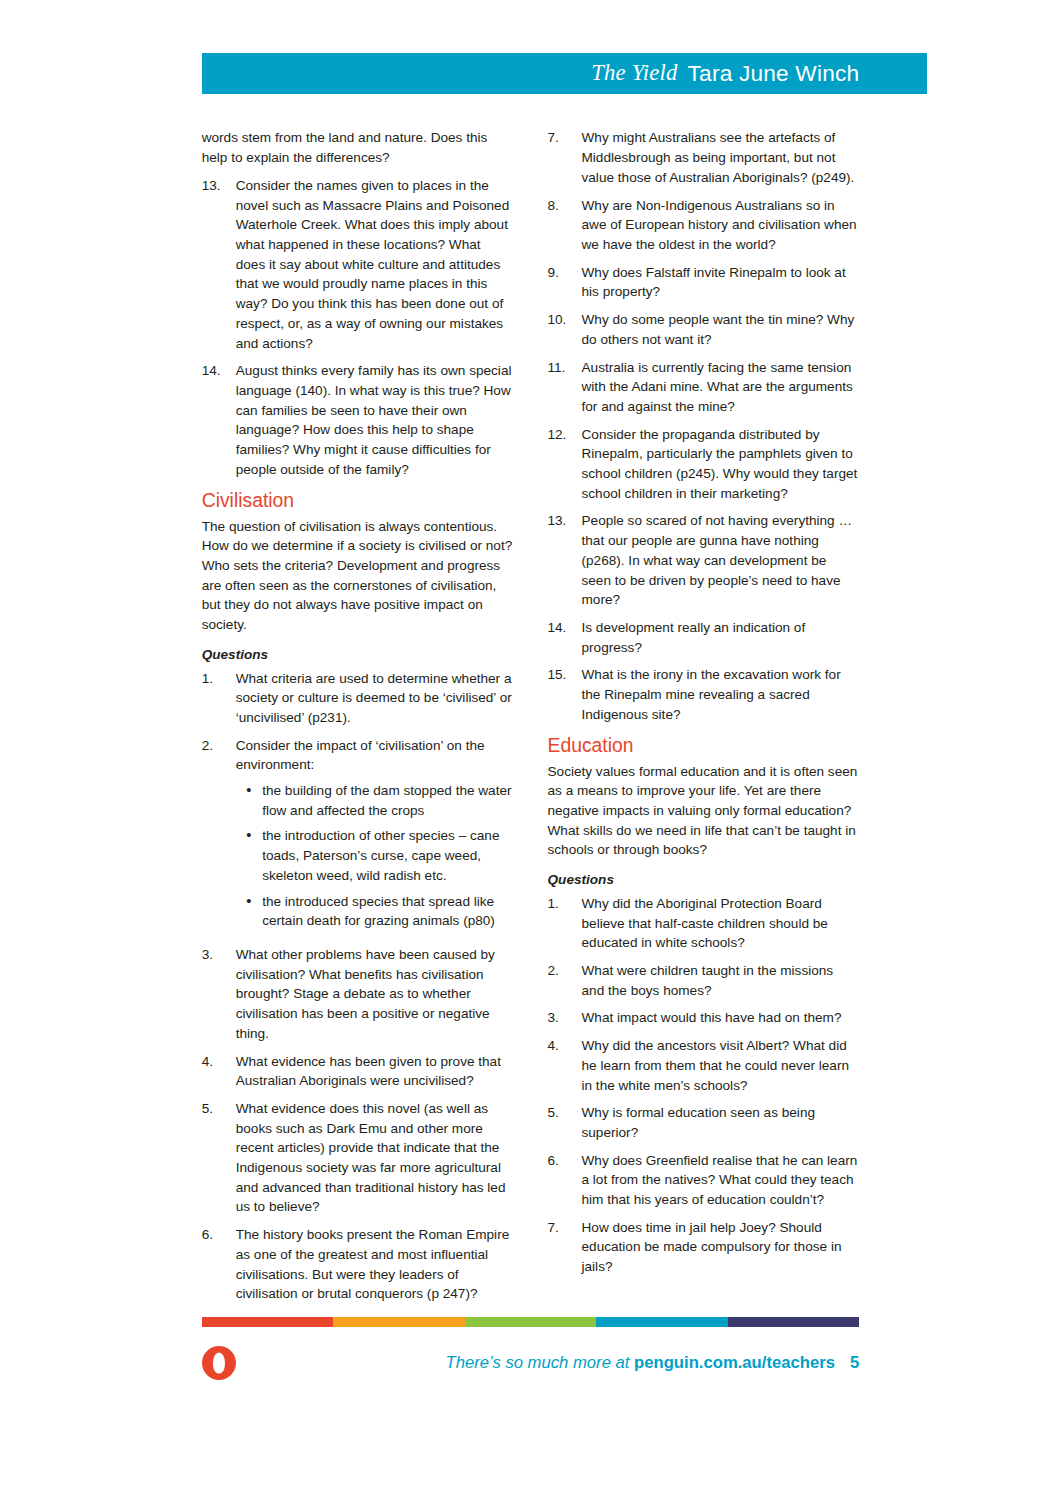The Yield Tara June Winch
words stem from the land and nature. Does this help to explain the differences?
13. Consider the names given to places in the novel such as Massacre Plains and Poisoned Waterhole Creek. What does this imply about what happened in these locations? What does it say about white culture and attitudes that we would proudly name places in this way? Do you think this has been done out of respect, or, as a way of owning our mistakes and actions?
14. August thinks every family has its own special language (140). In what way is this true? How can families be seen to have their own language? How does this help to shape families? Why might it cause difficulties for people outside of the family?
Civilisation
The question of civilisation is always contentious. How do we determine if a society is civilised or not? Who sets the criteria? Development and progress are often seen as the cornerstones of civilisation, but they do not always have positive impact on society.
Questions
1. What criteria are used to determine whether a society or culture is deemed to be ‘civilised’ or ‘uncivilised’ (p231).
2. Consider the impact of ‘civilisation’ on the environment:
the building of the dam stopped the water flow and affected the crops
the introduction of other species – cane toads, Paterson’s curse, cape weed, skeleton weed, wild radish etc.
the introduced species that spread like certain death for grazing animals (p80)
3. What other problems have been caused by civilisation? What benefits has civilisation brought? Stage a debate as to whether civilisation has been a positive or negative thing.
4. What evidence has been given to prove that Australian Aboriginals were uncivilised?
5. What evidence does this novel (as well as books such as Dark Emu and other more recent articles) provide that indicate that the Indigenous society was far more agricultural and advanced than traditional history has led us to believe?
6. The history books present the Roman Empire as one of the greatest and most influential civilisations. But were they leaders of civilisation or brutal conquerors (p 247)?
7. Why might Australians see the artefacts of Middlesbrough as being important, but not value those of Australian Aboriginals? (p249).
8. Why are Non-Indigenous Australians so in awe of European history and civilisation when we have the oldest in the world?
9. Why does Falstaff invite Rinepalm to look at his property?
10. Why do some people want the tin mine? Why do others not want it?
11. Australia is currently facing the same tension with the Adani mine. What are the arguments for and against the mine?
12. Consider the propaganda distributed by Rinepalm, particularly the pamphlets given to school children (p245). Why would they target school children in their marketing?
13. People so scared of not having everything … that our people are gunna have nothing (p268). In what way can development be seen to be driven by people’s need to have more?
14. Is development really an indication of progress?
15. What is the irony in the excavation work for the Rinepalm mine revealing a sacred Indigenous site?
Education
Society values formal education and it is often seen as a means to improve your life. Yet are there negative impacts in valuing only formal education? What skills do we need in life that can’t be taught in schools or through books?
Questions
1. Why did the Aboriginal Protection Board believe that half-caste children should be educated in white schools?
2. What were children taught in the missions and the boys homes?
3. What impact would this have had on them?
4. Why did the ancestors visit Albert? What did he learn from them that he could never learn in the white men’s schools?
5. Why is formal education seen as being superior?
6. Why does Greenfield realise that he can learn a lot from the natives? What could they teach him that his years of education couldn’t?
7. How does time in jail help Joey? Should education be made compulsory for those in jails?
There’s so much more at penguin.com.au/teachers
5